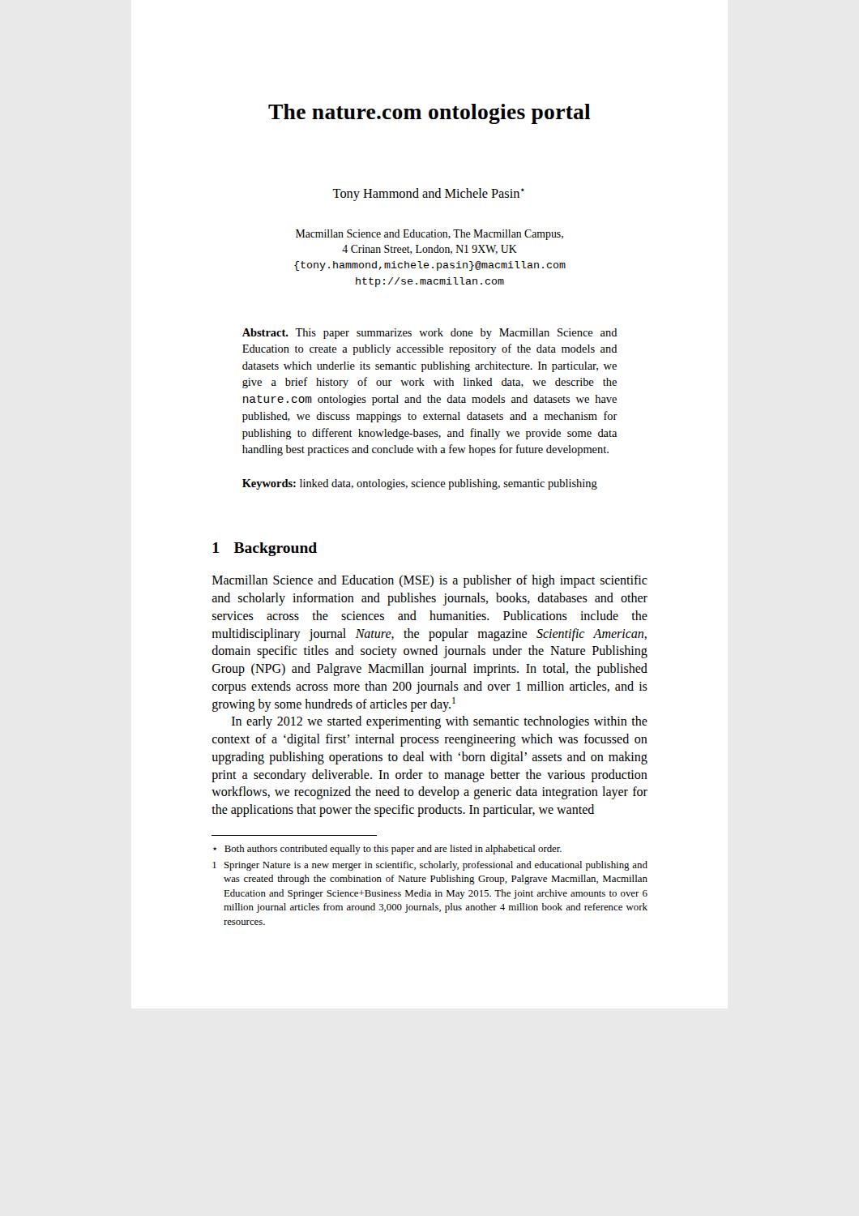The nature.com ontologies portal
Tony Hammond and Michele Pasin⋆
Macmillan Science and Education, The Macmillan Campus,
4 Crinan Street, London, N1 9XW, UK
{tony.hammond,michele.pasin}@macmillan.com
http://se.macmillan.com
Abstract. This paper summarizes work done by Macmillan Science and Education to create a publicly accessible repository of the data models and datasets which underlie its semantic publishing architecture. In particular, we give a brief history of our work with linked data, we describe the nature.com ontologies portal and the data models and datasets we have published, we discuss mappings to external datasets and a mechanism for publishing to different knowledge-bases, and finally we provide some data handling best practices and conclude with a few hopes for future development.
Keywords: linked data, ontologies, science publishing, semantic publishing
1 Background
Macmillan Science and Education (MSE) is a publisher of high impact scientific and scholarly information and publishes journals, books, databases and other services across the sciences and humanities. Publications include the multidisciplinary journal Nature, the popular magazine Scientific American, domain specific titles and society owned journals under the Nature Publishing Group (NPG) and Palgrave Macmillan journal imprints. In total, the published corpus extends across more than 200 journals and over 1 million articles, and is growing by some hundreds of articles per day.1
In early 2012 we started experimenting with semantic technologies within the context of a ‘digital first’ internal process reengineering which was focussed on upgrading publishing operations to deal with ‘born digital’ assets and on making print a secondary deliverable. In order to manage better the various production workflows, we recognized the need to develop a generic data integration layer for the applications that power the specific products. In particular, we wanted
⋆Both authors contributed equally to this paper and are listed in alphabetical order.
1 Springer Nature is a new merger in scientific, scholarly, professional and educational publishing and was created through the combination of Nature Publishing Group, Palgrave Macmillan, Macmillan Education and Springer Science+Business Media in May 2015. The joint archive amounts to over 6 million journal articles from around 3,000 journals, plus another 4 million book and reference work resources.